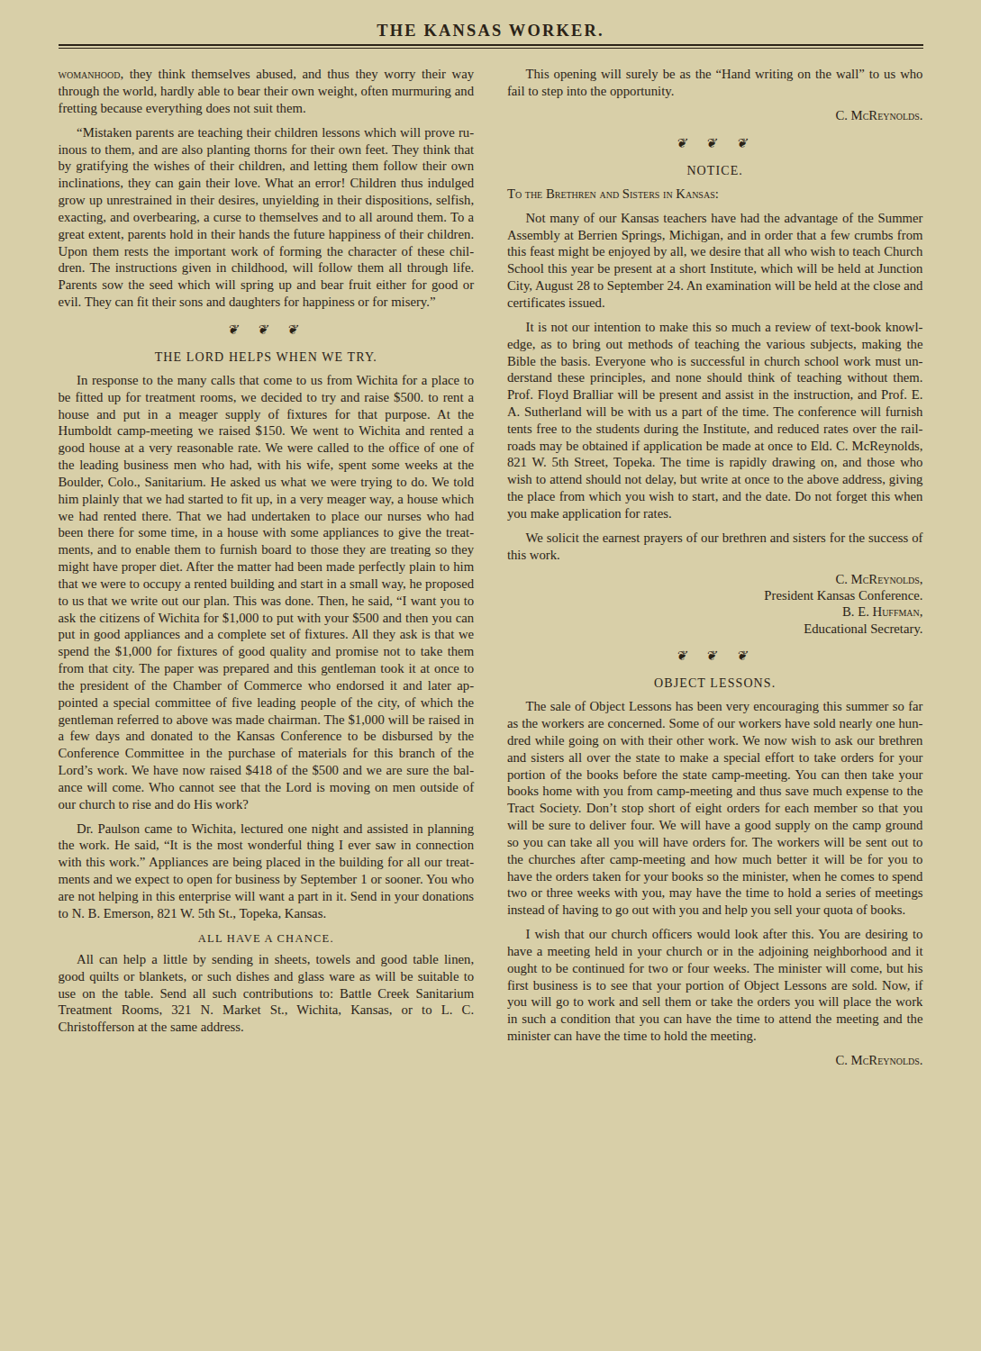THE KANSAS WORKER.
womanhood, they think themselves abused, and thus they worry their way through the world, hardly able to bear their own weight, often murmuring and fretting because everything does not suit them.
“Mistaken parents are teaching their children lessons which will prove ruinous to them, and are also planting thorns for their own feet. They think that by gratifying the wishes of their children, and letting them follow their own inclinations, they can gain their love. What an error! Children thus indulged grow up unrestrained in their desires, unyielding in their dispositions, selfish, exacting, and overbearing, a curse to themselves and to all around them. To a great extent, parents hold in their hands the future happiness of their children. Upon them rests the important work of forming the character of these children. The instructions given in childhood, will follow them all through life. Parents sow the seed which will spring up and bear fruit either for good or evil. They can fit their sons and daughters for happiness or for misery.”
❦ ❦ ❦
The Lord Helps When We Try.
In response to the many calls that come to us from Wichita for a place to be fitted up for treatment rooms, we decided to try and raise $500. to rent a house and put in a meager supply of fixtures for that purpose. At the Humboldt camp-meeting we raised $150. We went to Wichita and rented a good house at a very reasonable rate. We were called to the office of one of the leading business men who had, with his wife, spent some weeks at the Boulder, Colo., Sanitarium. He asked us what we were trying to do. We told him plainly that we had started to fit up, in a very meager way, a house which we had rented there. That we had undertaken to place our nurses who had been there for some time, in a house with some appliances to give the treatments, and to enable them to furnish board to those they are treating so they might have proper diet. After the matter had been made perfectly plain to him that we were to occupy a rented building and start in a small way, he proposed to us that we write out our plan. This was done. Then, he said, “I want you to ask the citizens of Wichita for $1,000 to put with your $500 and then you can put in good appliances and a complete set of fixtures. All they ask is that we spend the $1,000 for fixtures of good quality and promise not to take them from that city. The paper was prepared and this gentleman took it at once to the president of the Chamber of Commerce who endorsed it and later appointed a special committee of five leading people of the city, of which the gentleman referred to above was made chairman. The $1,000 will be raised in a few days and donated to the Kansas Conference to be disbursed by the Conference Committee in the purchase of materials for this branch of the Lord’s work. We have now raised $418 of the $500 and we are sure the balance will come. Who cannot see that the Lord is moving on men outside of our church to rise and do His work?
Dr. Paulson came to Wichita, lectured one night and assisted in planning the work. He said, “It is the most wonderful thing I ever saw in connection with this work.” Appliances are being placed in the building for all our treatments and we expect to open for business by September 1 or sooner. You who are not helping in this enterprise will want a part in it. Send in your donations to N. B. Emerson, 821 W. 5th St., Topeka, Kansas.
All Have a Chance.
All can help a little by sending in sheets, towels and good table linen, good quilts or blankets, or such dishes and glass ware as will be suitable to use on the table. Send all such contributions to: Battle Creek Sanitarium Treatment Rooms, 321 N. Market St., Wichita, Kansas, or to L. C. Christofferson at the same address.
This opening will surely be as the “Hand writing on the wall” to us who fail to step into the opportunity.
C. McReynolds.
❦ ❦ ❦
Notice.
To the Brethren and Sisters in Kansas:
Not many of our Kansas teachers have had the advantage of the Summer Assembly at Berrien Springs, Michigan, and in order that a few crumbs from this feast might be enjoyed by all, we desire that all who wish to teach Church School this year be present at a short Institute, which will be held at Junction City, August 28 to September 24. An examination will be held at the close and certificates issued.
It is not our intention to make this so much a review of text-book knowledge, as to bring out methods of teaching the various subjects, making the Bible the basis. Everyone who is successful in church school work must understand these principles, and none should think of teaching without them. Prof. Floyd Bralliar will be present and assist in the instruction, and Prof. E. A. Sutherland will be with us a part of the time. The conference will furnish tents free to the students during the Institute, and reduced rates over the railroads may be obtained if application be made at once to Eld. C. McReynolds, 821 W. 5th Street, Topeka. The time is rapidly drawing on, and those who wish to attend should not delay, but write at once to the above address, giving the place from which you wish to start, and the date. Do not forget this when you make application for rates.
We solicit the earnest prayers of our brethren and sisters for the success of this work.
C. McReynolds,
President Kansas Conference.
B. E. Huffman,
Educational Secretary.
❦ ❦ ❦
Object Lessons.
The sale of Object Lessons has been very encouraging this summer so far as the workers are concerned. Some of our workers have sold nearly one hundred while going on with their other work. We now wish to ask our brethren and sisters all over the state to make a special effort to take orders for your portion of the books before the state camp-meeting. You can then take your books home with you from camp-meeting and thus save much expense to the Tract Society. Don’t stop short of eight orders for each member so that you will be sure to deliver four. We will have a good supply on the camp ground so you can take all you will have orders for. The workers will be sent out to the churches after camp-meeting and how much better it will be for you to have the orders taken for your books so the minister, when he comes to spend two or three weeks with you, may have the time to hold a series of meetings instead of having to go out with you and help you sell your quota of books.
I wish that our church officers would look after this. You are desiring to have a meeting held in your church or in the adjoining neighborhood and it ought to be continued for two or four weeks. The minister will come, but his first business is to see that your portion of Object Lessons are sold. Now, if you will go to work and sell them or take the orders you will place the work in such a condition that you can have the time to attend the meeting and the minister can have the time to hold the meeting.
C. McReynolds.